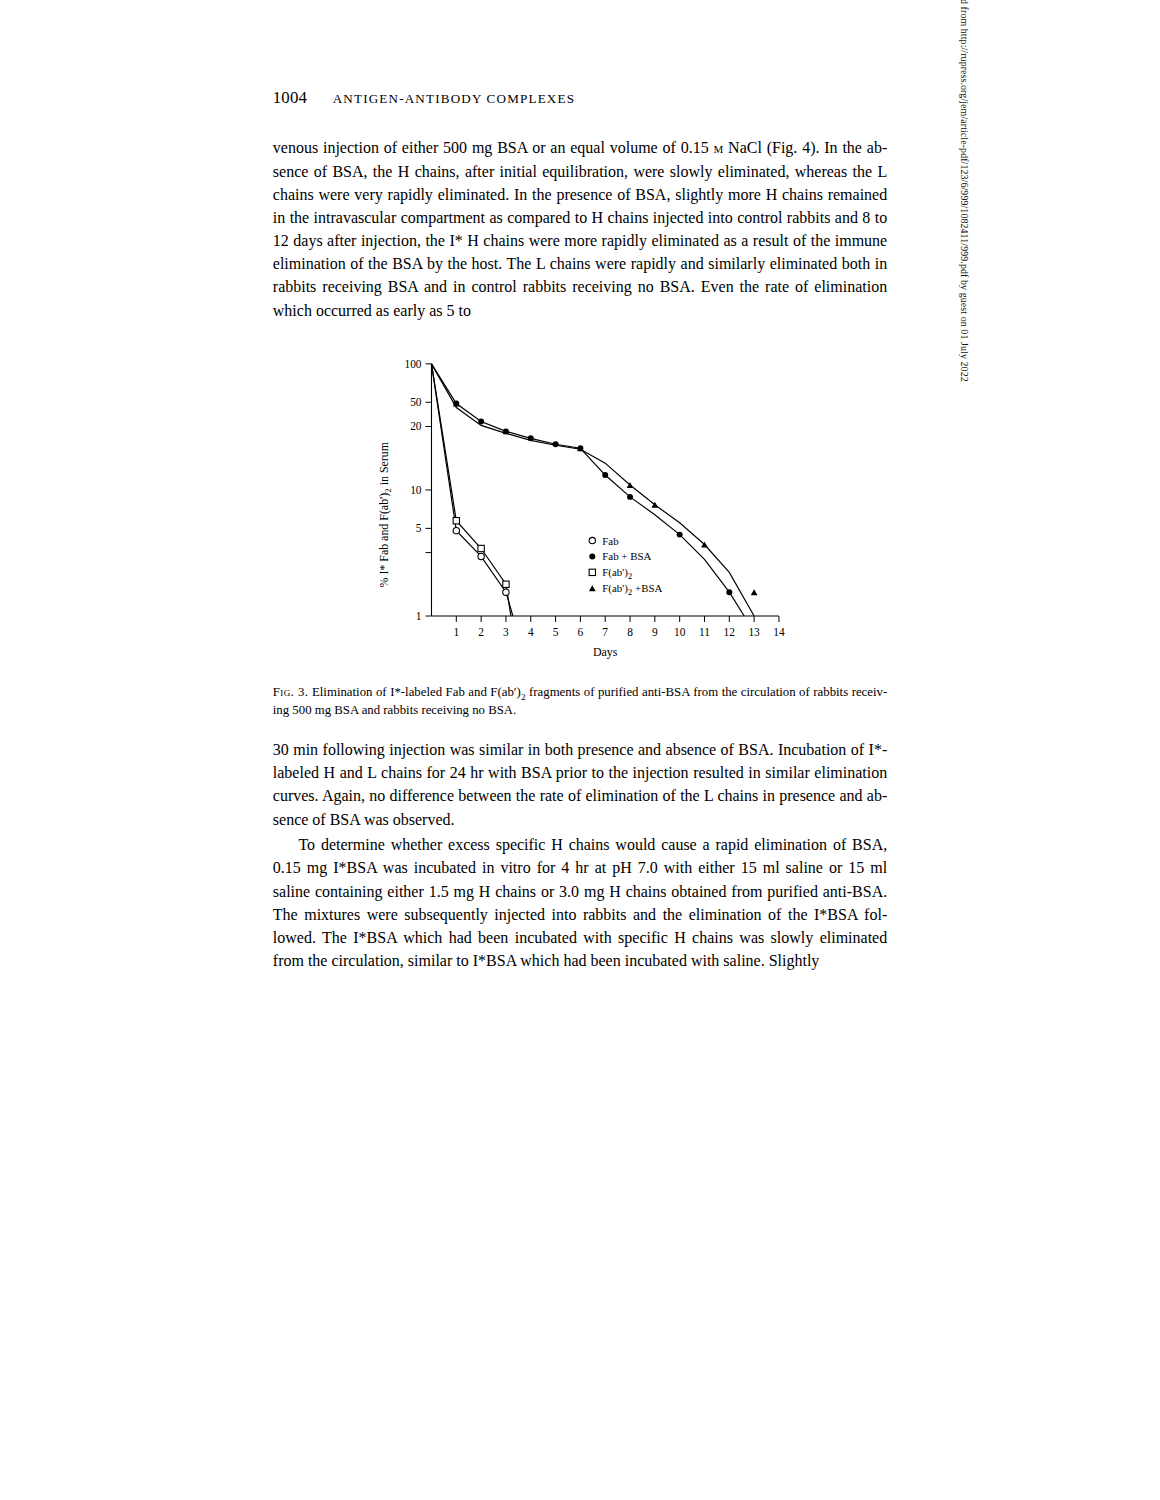1004 Antigen-Antibody Complexes
venous injection of either 500 mg BSA or an equal volume of 0.15 m NaCl (Fig. 4). In the absence of BSA, the H chains, after initial equilibration, were slowly eliminated, whereas the L chains were very rapidly eliminated. In the presence of BSA, slightly more H chains remained in the intravascular com­partment as compared to H chains injected into control rabbits and 8 to 12 days after injection, the I* H chains were more rapidly eliminated as a result of the immune elimination of the BSA by the host. The L chains were rapidly and similarly eliminated both in rabbits receiving BSA and in control rabbits receiving no BSA. Even the rate of elimination which occurred as early as 5 to
100 50 20 10 5 1 % I* Fab and F(ab')2 in Serum 1 2 3 4 5 6 7 8 9 10 11 12 13 14 Days Fab Fab + BSA F(ab')2 F(ab')2 +BSA
Fig. 3. Elimination of I*-labeled Fab and F(ab′)2 fragments of purified anti-BSA from the circulation of rabbits receiving 500 mg BSA and rabbits receiving no BSA.
30 min following injection was similar in both presence and absence of BSA. Incubation of I*-labeled H and L chains for 24 hr with BSA prior to the injec­tion resulted in similar elimination curves. Again, no difference between the rate of elimination of the L chains in presence and absence of BSA was observed.
To determine whether excess specific H chains would cause a rapid elimina­tion of BSA, 0.15 mg I*BSA was incubated in vitro for 4 hr at pH 7.0 with either 15 ml saline or 15 ml saline containing either 1.5 mg H chains or 3.0 mg H chains obtained from purified anti-BSA. The mixtures were subsequently in­jected into rabbits and the elimination of the I*BSA followed. The I*BSA which had been incubated with specific H chains was slowly eliminated from the circulation, similar to I*BSA which had been incubated with saline. Slightly
Downloaded from http://rupress.org/jem/article-pdf/123/6/999/1082411/999.pdf by guest on 01 July 2022